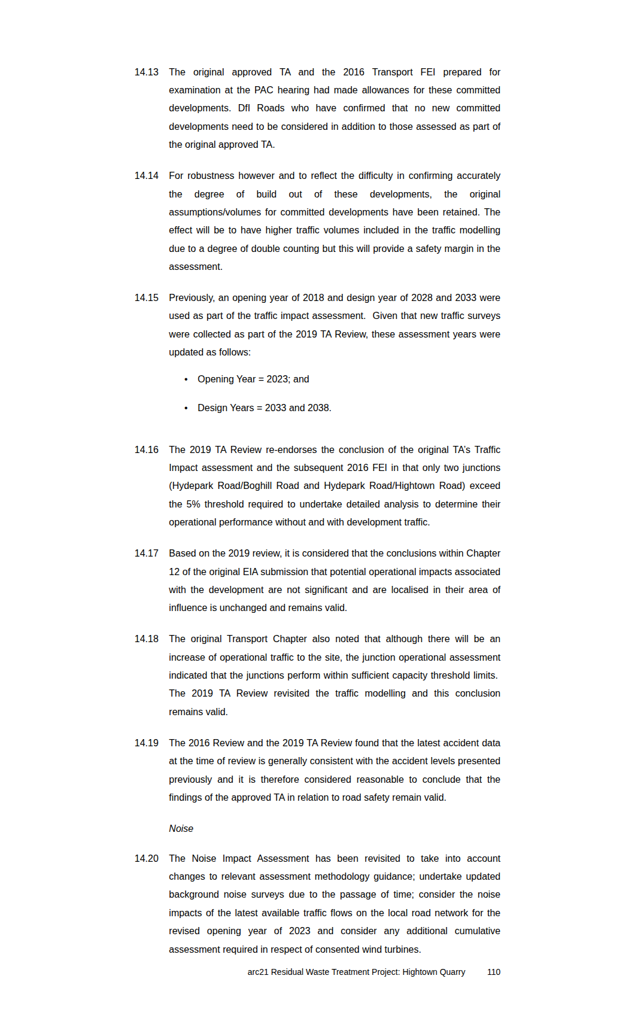14.13
The original approved TA and the 2016 Transport FEI prepared for examination at the PAC hearing had made allowances for these committed developments. DfI Roads who have confirmed that no new committed developments need to be considered in addition to those assessed as part of the original approved TA.
14.14
For robustness however and to reflect the difficulty in confirming accurately the degree of build out of these developments, the original assumptions/volumes for committed developments have been retained. The effect will be to have higher traffic volumes included in the traffic modelling due to a degree of double counting but this will provide a safety margin in the assessment.
14.15
Previously, an opening year of 2018 and design year of 2028 and 2033 were used as part of the traffic impact assessment. Given that new traffic surveys were collected as part of the 2019 TA Review, these assessment years were updated as follows:
Opening Year = 2023; and
Design Years = 2033 and 2038.
14.16
The 2019 TA Review re-endorses the conclusion of the original TA’s Traffic Impact assessment and the subsequent 2016 FEI in that only two junctions (Hydepark Road/Boghill Road and Hydepark Road/Hightown Road) exceed the 5% threshold required to undertake detailed analysis to determine their operational performance without and with development traffic.
14.17
Based on the 2019 review, it is considered that the conclusions within Chapter 12 of the original EIA submission that potential operational impacts associated with the development are not significant and are localised in their area of influence is unchanged and remains valid.
14.18
The original Transport Chapter also noted that although there will be an increase of operational traffic to the site, the junction operational assessment indicated that the junctions perform within sufficient capacity threshold limits. The 2019 TA Review revisited the traffic modelling and this conclusion remains valid.
14.19
The 2016 Review and the 2019 TA Review found that the latest accident data at the time of review is generally consistent with the accident levels presented previously and it is therefore considered reasonable to conclude that the findings of the approved TA in relation to road safety remain valid.
Noise
14.20
The Noise Impact Assessment has been revisited to take into account changes to relevant assessment methodology guidance; undertake updated background noise surveys due to the passage of time; consider the noise impacts of the latest available traffic flows on the local road network for the revised opening year of 2023 and consider any additional cumulative assessment required in respect of consented wind turbines.
arc21 Residual Waste Treatment Project: Hightown Quarry
110